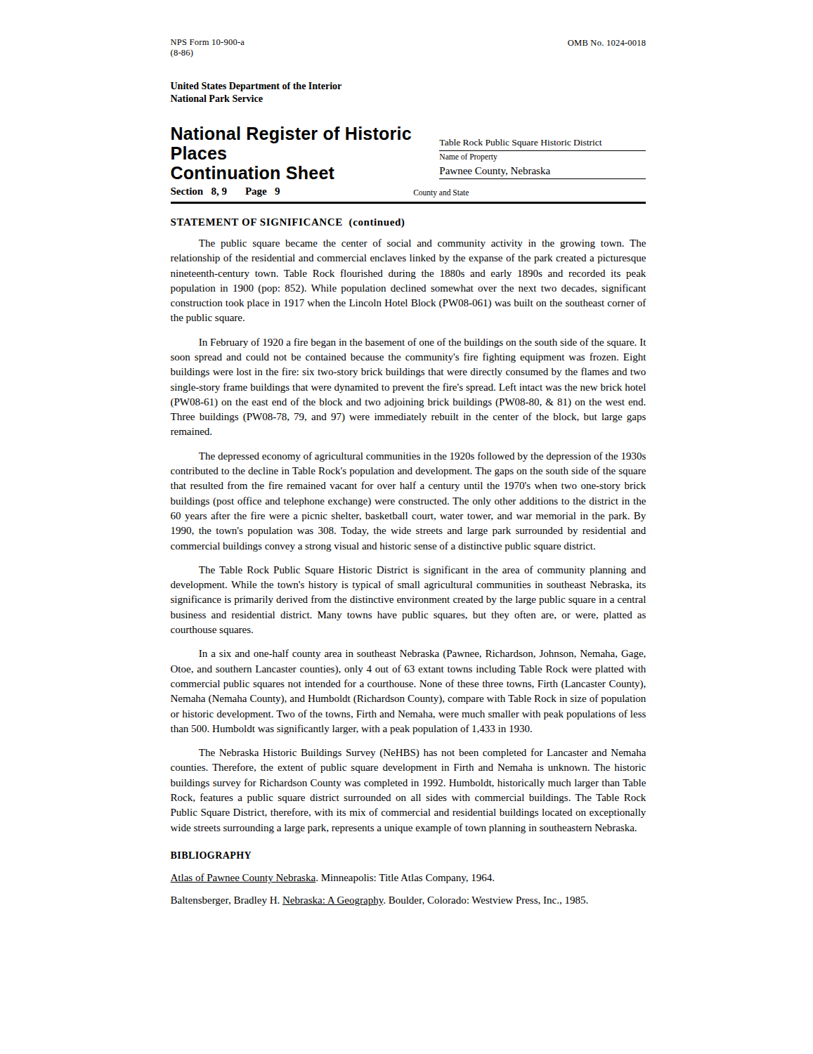NPS Form 10-900-a
(8-86)
OMB No. 1024-0018
United States Department of the Interior
National Park Service
National Register of Historic Places Continuation Sheet
Table Rock Public Square Historic District
Name of Property
Pawnee County, Nebraska
Section 8, 9Page 9
County and State
STATEMENT OF SIGNIFICANCE (continued)
The public square became the center of social and community activity in the growing town. The relationship of the residential and commercial enclaves linked by the expanse of the park created a picturesque nineteenth-century town. Table Rock flourished during the 1880s and early 1890s and recorded its peak population in 1900 (pop: 852). While population declined somewhat over the next two decades, significant construction took place in 1917 when the Lincoln Hotel Block (PW08-061) was built on the southeast corner of the public square.
In February of 1920 a fire began in the basement of one of the buildings on the south side of the square. It soon spread and could not be contained because the community's fire fighting equipment was frozen. Eight buildings were lost in the fire: six two-story brick buildings that were directly consumed by the flames and two single-story frame buildings that were dynamited to prevent the fire's spread. Left intact was the new brick hotel (PW08-61) on the east end of the block and two adjoining brick buildings (PW08-80, & 81) on the west end. Three buildings (PW08-78, 79, and 97) were immediately rebuilt in the center of the block, but large gaps remained.
The depressed economy of agricultural communities in the 1920s followed by the depression of the 1930s contributed to the decline in Table Rock's population and development. The gaps on the south side of the square that resulted from the fire remained vacant for over half a century until the 1970's when two one-story brick buildings (post office and telephone exchange) were constructed. The only other additions to the district in the 60 years after the fire were a picnic shelter, basketball court, water tower, and war memorial in the park. By 1990, the town's population was 308. Today, the wide streets and large park surrounded by residential and commercial buildings convey a strong visual and historic sense of a distinctive public square district.
The Table Rock Public Square Historic District is significant in the area of community planning and development. While the town's history is typical of small agricultural communities in southeast Nebraska, its significance is primarily derived from the distinctive environment created by the large public square in a central business and residential district. Many towns have public squares, but they often are, or were, platted as courthouse squares.
In a six and one-half county area in southeast Nebraska (Pawnee, Richardson, Johnson, Nemaha, Gage, Otoe, and southern Lancaster counties), only 4 out of 63 extant towns including Table Rock were platted with commercial public squares not intended for a courthouse. None of these three towns, Firth (Lancaster County), Nemaha (Nemaha County), and Humboldt (Richardson County), compare with Table Rock in size of population or historic development. Two of the towns, Firth and Nemaha, were much smaller with peak populations of less than 500. Humboldt was significantly larger, with a peak population of 1,433 in 1930.
The Nebraska Historic Buildings Survey (NeHBS) has not been completed for Lancaster and Nemaha counties. Therefore, the extent of public square development in Firth and Nemaha is unknown. The historic buildings survey for Richardson County was completed in 1992. Humboldt, historically much larger than Table Rock, features a public square district surrounded on all sides with commercial buildings. The Table Rock Public Square District, therefore, with its mix of commercial and residential buildings located on exceptionally wide streets surrounding a large park, represents a unique example of town planning in southeastern Nebraska.
BIBLIOGRAPHY
Atlas of Pawnee County Nebraska. Minneapolis: Title Atlas Company, 1964.
Baltensberger, Bradley H. Nebraska: A Geography. Boulder, Colorado: Westview Press, Inc., 1985.